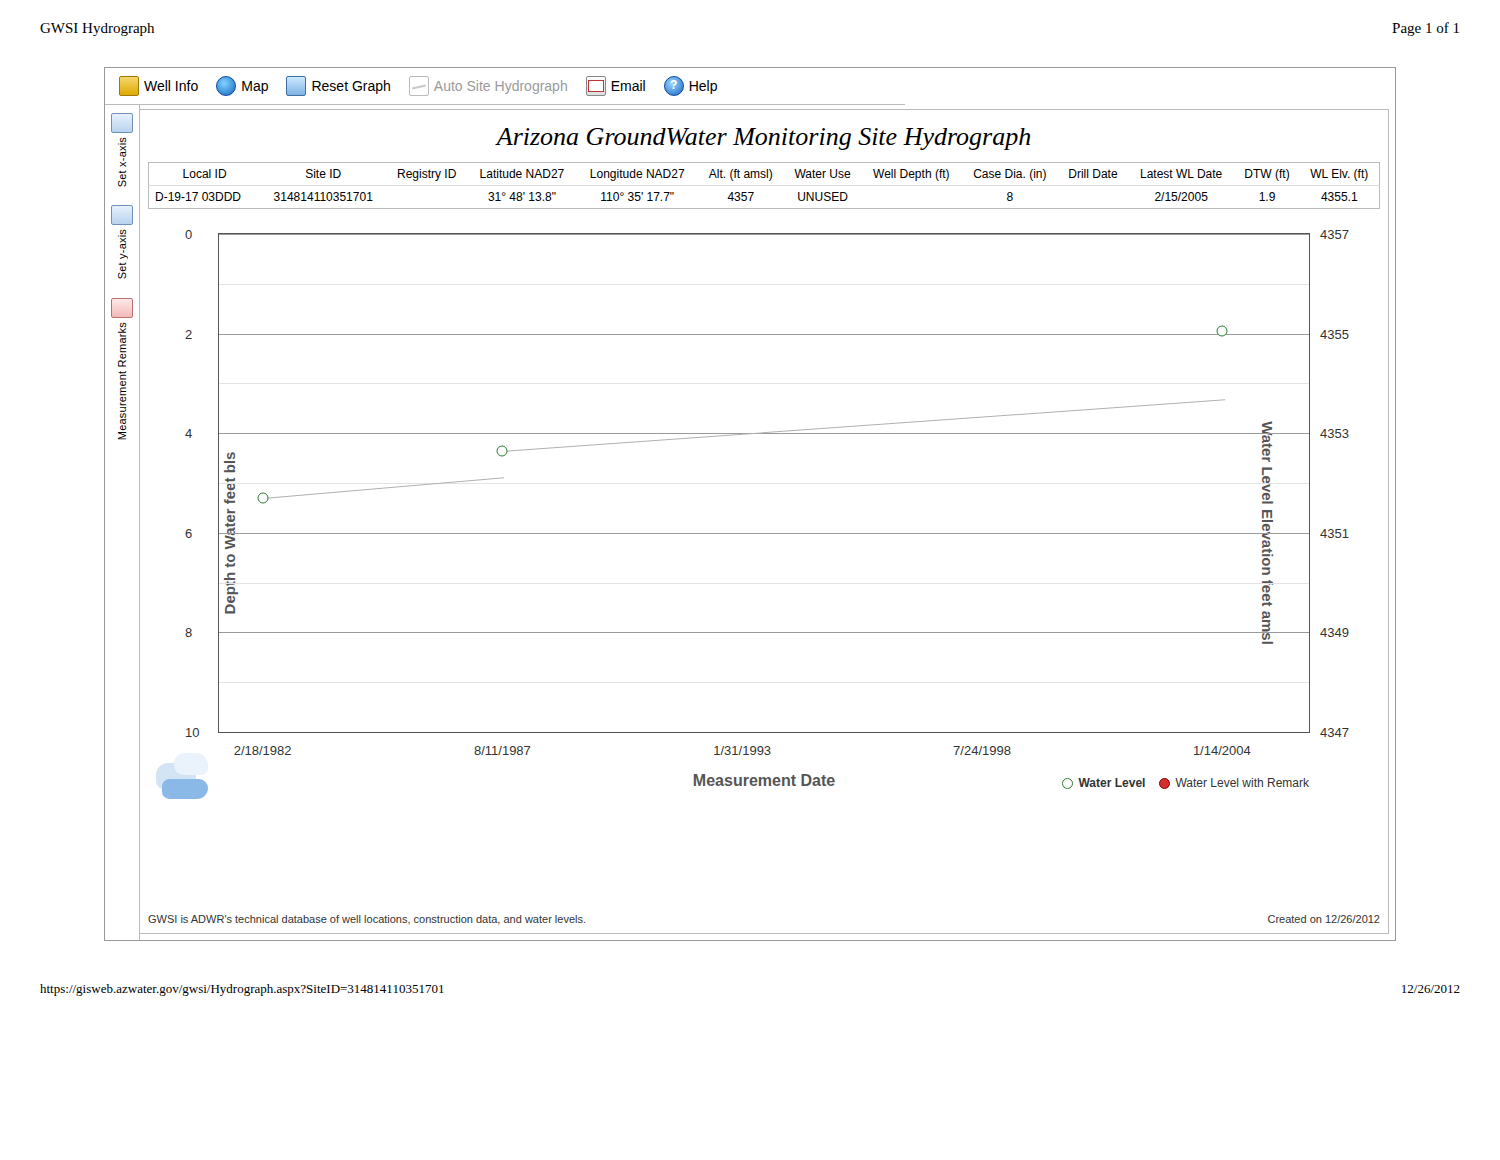GWSI Hydrograph
Page 1 of 1
Well Info
Map
Reset Graph
Auto Site Hydrograph
Email
Help
Set x-axis
Set y-axis
Measurement Remarks
Arizona GroundWater Monitoring Site Hydrograph
| Local ID | Site ID | Registry ID | Latitude NAD27 | Longitude NAD27 | Alt. (ft amsl) | Water Use | Well Depth (ft) | Case Dia. (in) | Drill Date | Latest WL Date | DTW (ft) | WL Elv. (ft) |
| --- | --- | --- | --- | --- | --- | --- | --- | --- | --- | --- | --- | --- |
| D-19-17 03DDD | 314814110351701 | | 31° 48' 13.8" | 110° 35' 17.7" | 4357 | UNUSED | | 8 | | 2/15/2005 | 1.9 | 4355.1 |
Depth to Water feet bls
Water Level Elevation feet amsl
0
2
4
6
8
10
4357
4355
4353
4351
4349
4347
2/18/1982
8/11/1987
1/31/1993
7/24/1998
1/14/2004
Measurement Date
Water Level Water Level with Remark
GWSI is ADWR's technical database of well locations, construction data, and water levels.
Created on 12/26/2012
https://gisweb.azwater.gov/gwsi/Hydrograph.aspx?SiteID=314814110351701
12/26/2012